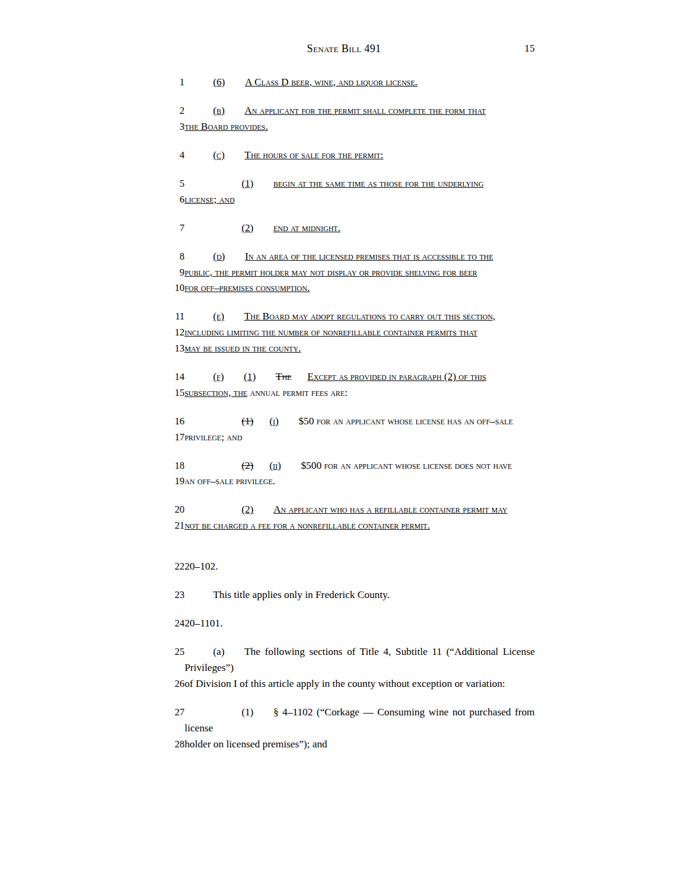Senate Bill 491 15
| 1 | (6) A Class D beer, wine, and liquor license. |
| 2 | (b) An applicant for the permit shall complete the form that |
| 3 | the Board provides. |
| 4 | (c) The hours of sale for the permit: |
| 5 | (1) begin at the same time as those for the underlying |
| 6 | license; and |
| 7 | (2) end at midnight. |
| 8 | (d) In an area of the licensed premises that is accessible to the |
| 9 | public, the permit holder may not display or provide shelving for beer |
| 10 | for off–premises consumption. |
| 11 | (e) The Board may adopt regulations to carry out this section, |
| 12 | including limiting the number of nonrefillable container permits that |
| 13 | may be issued in the county. |
| 14 | (f) (1) The Except as provided in paragraph (2) of this |
| 15 | subsection, the annual permit fees are: |
| 16 | (1) (i) $50 for an applicant whose license has an off–sale |
| 17 | privilege; and |
| 18 | (2) (ii) $500 for an applicant whose license does not have |
| 19 | an off–sale privilege. |
| 20 | (2) An applicant who has a refillable container permit may |
| 21 | not be charged a fee for a nonrefillable container permit. |
| 22 | 20–102. |
| 23 | This title applies only in Frederick County. |
| 24 | 20–1101. |
| 25 | (a) The following sections of Title 4, Subtitle 11 (“Additional License Privileges”) |
| 26 | of Division I of this article apply in the county without exception or variation: |
| 27 | (1) § 4–1102 (“Corkage — Consuming wine not purchased from license |
| 28 | holder on licensed premises”); and |